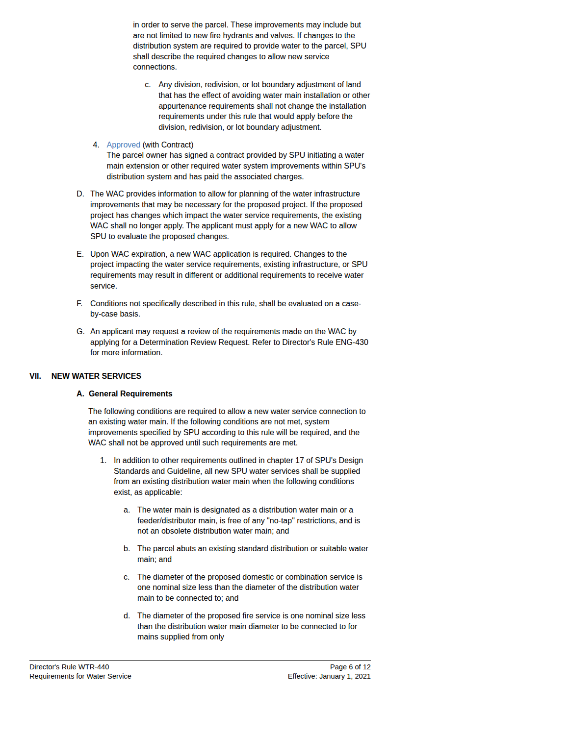in order to serve the parcel. These improvements may include but are not limited to new fire hydrants and valves. If changes to the distribution system are required to provide water to the parcel, SPU shall describe the required changes to allow new service connections.
c. Any division, redivision, or lot boundary adjustment of land that has the effect of avoiding water main installation or other appurtenance requirements shall not change the installation requirements under this rule that would apply before the division, redivision, or lot boundary adjustment.
4. Approved (with Contract)
The parcel owner has signed a contract provided by SPU initiating a water main extension or other required water system improvements within SPU's distribution system and has paid the associated charges.
D. The WAC provides information to allow for planning of the water infrastructure improvements that may be necessary for the proposed project. If the proposed project has changes which impact the water service requirements, the existing WAC shall no longer apply. The applicant must apply for a new WAC to allow SPU to evaluate the proposed changes.
E. Upon WAC expiration, a new WAC application is required. Changes to the project impacting the water service requirements, existing infrastructure, or SPU requirements may result in different or additional requirements to receive water service.
F. Conditions not specifically described in this rule, shall be evaluated on a case-by-case basis.
G. An applicant may request a review of the requirements made on the WAC by applying for a Determination Review Request. Refer to Director's Rule ENG-430 for more information.
VII. NEW WATER SERVICES
A. General Requirements
The following conditions are required to allow a new water service connection to an existing water main. If the following conditions are not met, system improvements specified by SPU according to this rule will be required, and the WAC shall not be approved until such requirements are met.
1. In addition to other requirements outlined in chapter 17 of SPU's Design Standards and Guideline, all new SPU water services shall be supplied from an existing distribution water main when the following conditions exist, as applicable:
a. The water main is designated as a distribution water main or a feeder/distributor main, is free of any "no-tap" restrictions, and is not an obsolete distribution water main; and
b. The parcel abuts an existing standard distribution or suitable water main; and
c. The diameter of the proposed domestic or combination service is one nominal size less than the diameter of the distribution water main to be connected to; and
d. The diameter of the proposed fire service is one nominal size less than the distribution water main diameter to be connected to for mains supplied from only
Director's Rule WTR-440
Requirements for Water Service
Page 6 of 12
Effective: January 1, 2021